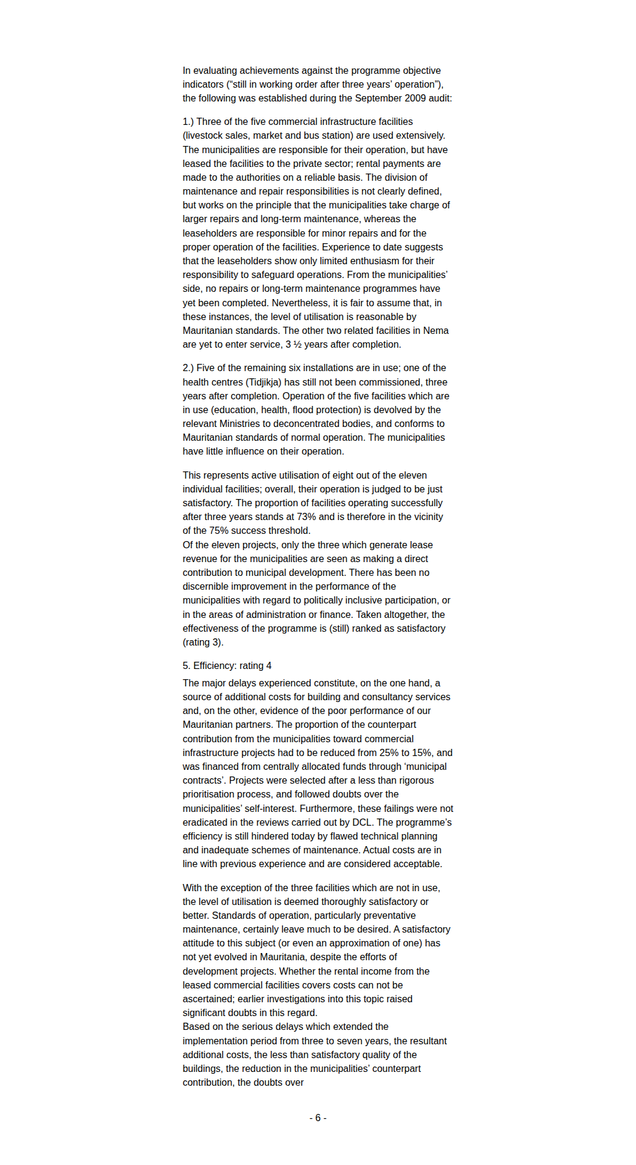In evaluating achievements against the programme objective indicators (“still in working order after three years’ operation”), the following was established during the September 2009 audit:
1.) Three of the five commercial infrastructure facilities (livestock sales, market and bus station) are used extensively. The municipalities are responsible for their operation, but have leased the facilities to the private sector; rental payments are made to the authorities on a reliable basis. The division of maintenance and repair responsibilities is not clearly defined, but works on the principle that the municipalities take charge of larger repairs and long-term maintenance, whereas the leaseholders are responsible for minor repairs and for the proper operation of the facilities. Experience to date suggests that the leaseholders show only limited enthusiasm for their responsibility to safeguard operations. From the municipalities’ side, no repairs or long-term maintenance programmes have yet been completed. Nevertheless, it is fair to assume that, in these instances, the level of utilisation is reasonable by Mauritanian standards. The other two related facilities in Nema are yet to enter service, 3 ½ years after completion.
2.) Five of the remaining six installations are in use; one of the health centres (Tidjikja) has still not been commissioned, three years after completion. Operation of the five facilities which are in use (education, health, flood protection) is devolved by the relevant Ministries to deconcentrated bodies, and conforms to Mauritanian standards of normal operation. The municipalities have little influence on their operation.
This represents active utilisation of eight out of the eleven individual facilities; overall, their operation is judged to be just satisfactory. The proportion of facilities operating successfully after three years stands at 73% and is therefore in the vicinity of the 75% success threshold.
Of the eleven projects, only the three which generate lease revenue for the municipalities are seen as making a direct contribution to municipal development. There has been no discernible improvement in the performance of the municipalities with regard to politically inclusive participation, or in the areas of administration or finance. Taken altogether, the effectiveness of the programme is (still) ranked as satisfactory (rating 3).
5. Efficiency: rating 4
The major delays experienced constitute, on the one hand, a source of additional costs for building and consultancy services and, on the other, evidence of the poor performance of our Mauritanian partners. The proportion of the counterpart contribution from the municipalities toward commercial infrastructure projects had to be reduced from 25% to 15%, and was financed from centrally allocated funds through ‘municipal contracts’. Projects were selected after a less than rigorous prioritisation process, and followed doubts over the municipalities’ self-interest. Furthermore, these failings were not eradicated in the reviews carried out by DCL. The programme’s efficiency is still hindered today by flawed technical planning and inadequate schemes of maintenance. Actual costs are in line with previous experience and are considered acceptable.
With the exception of the three facilities which are not in use, the level of utilisation is deemed thoroughly satisfactory or better. Standards of operation, particularly preventative maintenance, certainly leave much to be desired. A satisfactory attitude to this subject (or even an approximation of one) has not yet evolved in Mauritania, despite the efforts of development projects. Whether the rental income from the leased commercial facilities covers costs can not be ascertained; earlier investigations into this topic raised significant doubts in this regard.
Based on the serious delays which extended the implementation period from three to seven years, the resultant additional costs, the less than satisfactory quality of the buildings, the reduction in the municipalities’ counterpart contribution, the doubts over
- 6 -